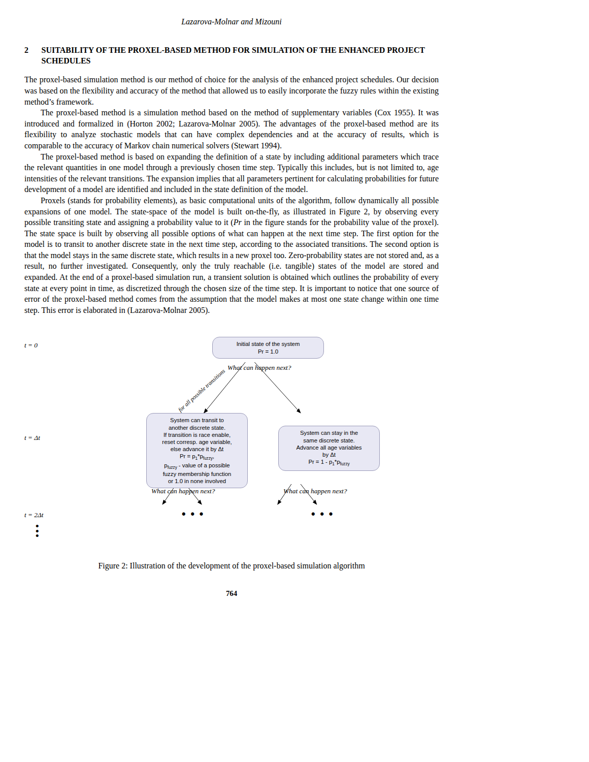Lazarova-Molnar and Mizouni
2 Suitability of the Proxel-Based Method for Simulation of the Enhanced Project Schedules
The proxel-based simulation method is our method of choice for the analysis of the enhanced project schedules. Our decision was based on the flexibility and accuracy of the method that allowed us to easily incorporate the fuzzy rules within the existing method’s framework.
The proxel-based method is a simulation method based on the method of supplementary variables (Cox 1955). It was introduced and formalized in (Horton 2002; Lazarova-Molnar 2005). The advantages of the proxel-based method are its flexibility to analyze stochastic models that can have complex dependencies and at the accuracy of results, which is comparable to the accuracy of Markov chain numerical solvers (Stewart 1994).
The proxel-based method is based on expanding the definition of a state by including additional parameters which trace the relevant quantities in one model through a previously chosen time step. Typically this includes, but is not limited to, age intensities of the relevant transitions. The expansion implies that all parameters pertinent for calculating probabilities for future development of a model are identified and included in the state definition of the model.
Proxels (stands for probability elements), as basic computational units of the algorithm, follow dynamically all possible expansions of one model. The state-space of the model is built on-the-fly, as illustrated in Figure 2, by observing every possible transiting state and assigning a probability value to it (Pr in the figure stands for the probability value of the proxel). The state space is built by observing all possible options of what can happen at the next time step. The first option for the model is to transit to another discrete state in the next time step, according to the associated transitions. The second option is that the model stays in the same discrete state, which results in a new proxel too. Zero-probability states are not stored and, as a result, no further investigated. Consequently, only the truly reachable (i.e. tangible) states of the model are stored and expanded. At the end of a proxel-based simulation run, a transient solution is obtained which outlines the probability of every state at every point in time, as discretized through the chosen size of the time step. It is important to notice that one source of error of the proxel-based method comes from the assumption that the model makes at most one state change within one time step. This error is elaborated in (Lazarova-Molnar 2005).
t = 0
t = Δt
t = 2Δt
•
•
•
Initial state of the system
Pr = 1.0
What can happen next?
for all possible transitions
System can transit to
another discrete state.
If transition is race enable,
reset corresp. age variable,
else advance it by Δt
Pr = p1*pfuzzy,
pfuzzy - value of a possible
fuzzy membership function
or 1.0 in none involved
System can stay in the
same discrete state.
Advance all age variables
by Δt
Pr = 1 - p1*pfuzzy
What can happen next?
What can happen next?
• • •
• • •
Figure 2: Illustration of the development of the proxel-based simulation algorithm
764